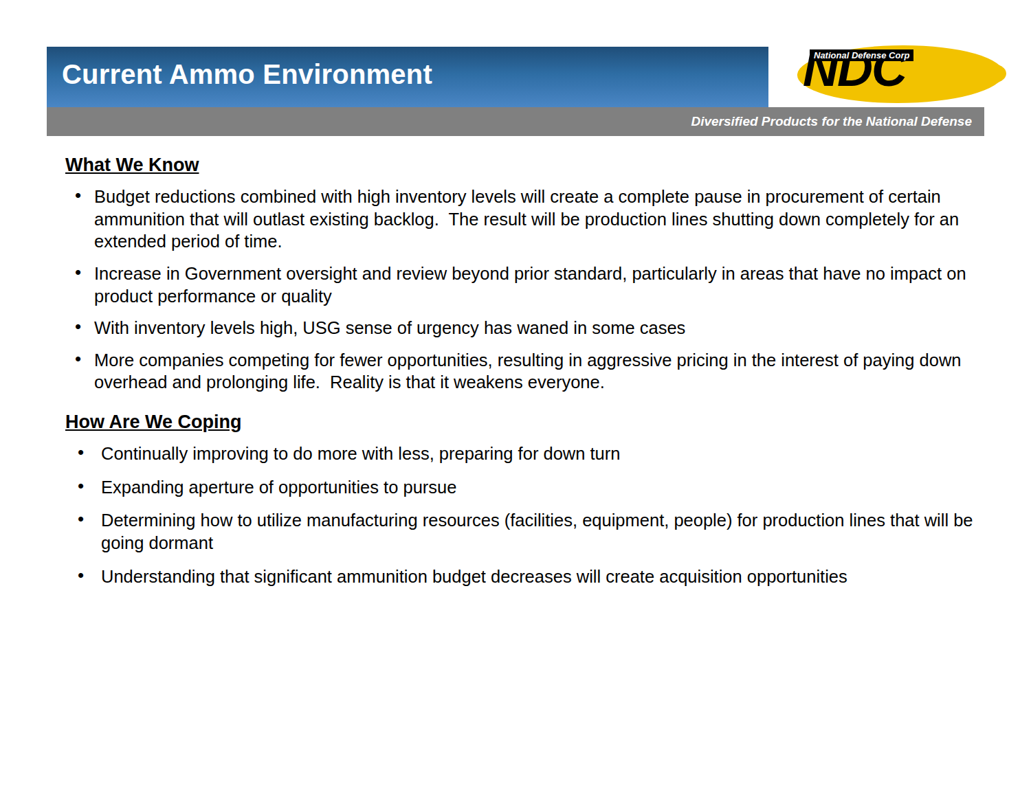Current Ammo Environment
Diversified Products for the National Defense
NDC
National Defense Corp
What We Know
Budget reductions combined with high inventory levels will create a complete pause in procurement of certain ammunition that will outlast existing backlog. The result will be production lines shutting down completely for an extended period of time.
Increase in Government oversight and review beyond prior standard, particularly in areas that have no impact on product performance or quality
With inventory levels high, USG sense of urgency has waned in some cases
More companies competing for fewer opportunities, resulting in aggressive pricing in the interest of paying down overhead and prolonging life. Reality is that it weakens everyone.
How Are We Coping
Continually improving to do more with less, preparing for down turn
Expanding aperture of opportunities to pursue
Determining how to utilize manufacturing resources (facilities, equipment, people) for production lines that will be going dormant
Understanding that significant ammunition budget decreases will create acquisition opportunities